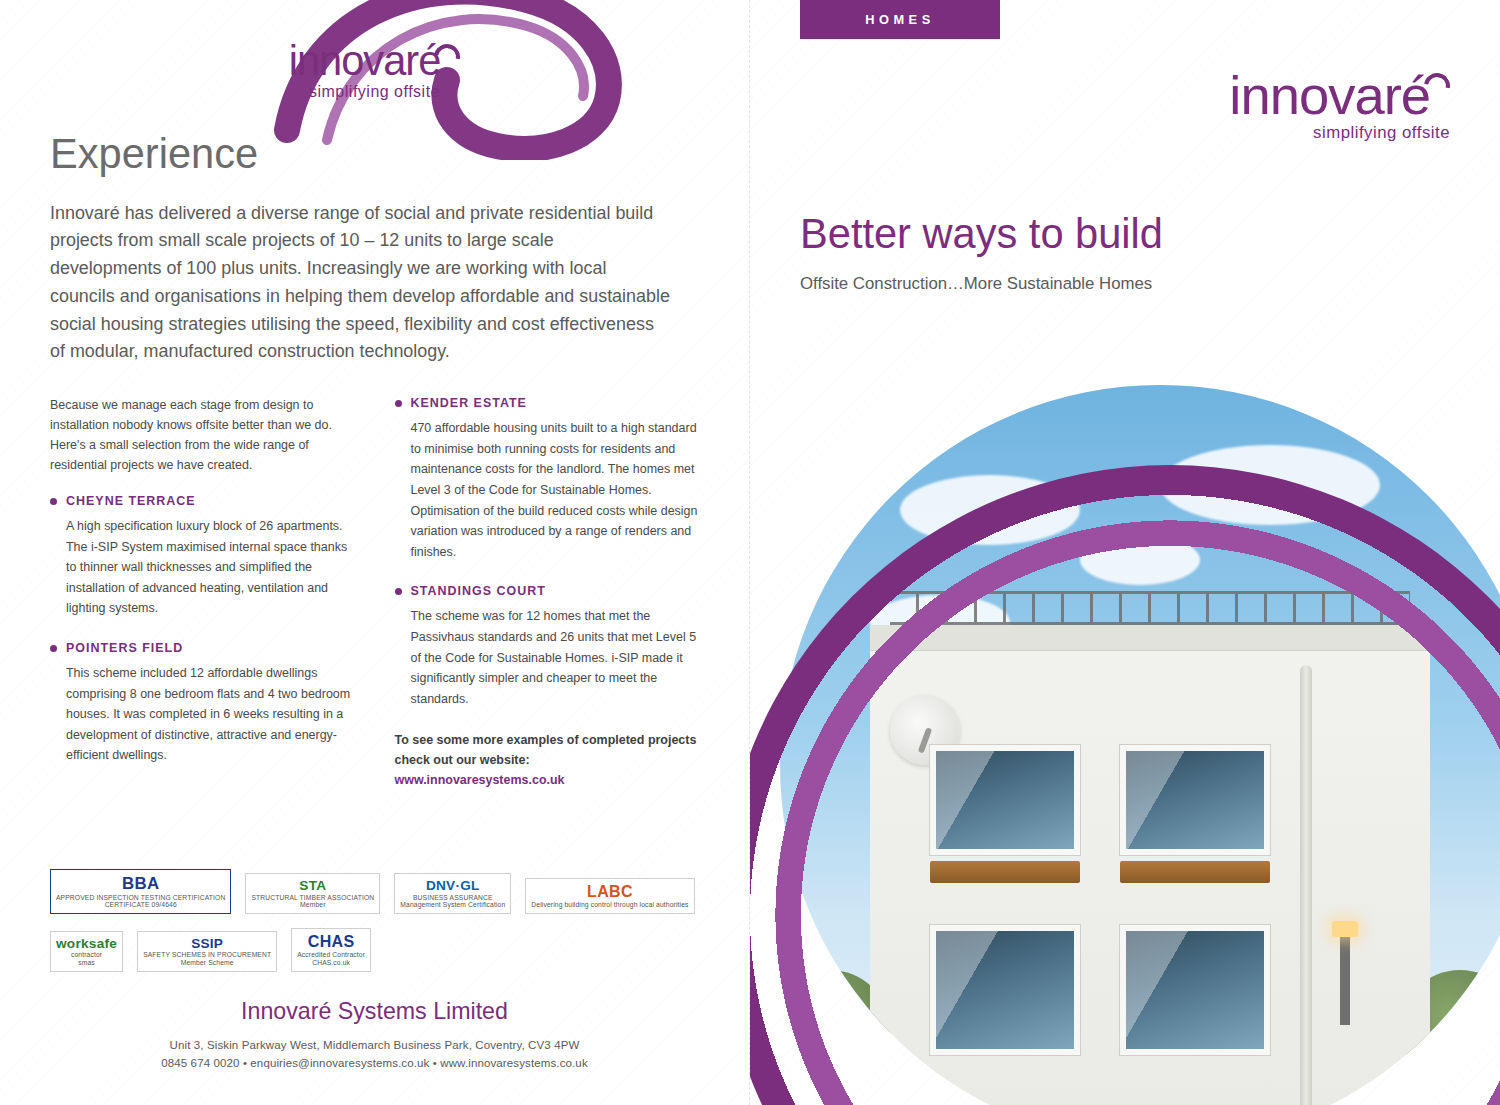innovaré simplifying offsite
Experience
Innovaré has delivered a diverse range of social and private residential build projects from small scale projects of 10 – 12 units to large scale developments of 100 plus units. Increasingly we are working with local councils and organisations in helping them develop affordable and sustainable social housing strategies utilising the speed, flexibility and cost effectiveness of modular, manufactured construction technology.
Because we manage each stage from design to installation nobody knows offsite better than we do. Here's a small selection from the wide range of residential projects we have created.
Cheyne Terrace
A high specification luxury block of 26 apartments. The i-SIP System maximised internal space thanks to thinner wall thicknesses and simplified the installation of advanced heating, ventilation and lighting systems.
Pointers Field
This scheme included 12 affordable dwellings comprising 8 one bedroom flats and 4 two bedroom houses. It was completed in 6 weeks resulting in a development of distinctive, attractive and energy-efficient dwellings.
Kender Estate
470 affordable housing units built to a high standard to minimise both running costs for residents and maintenance costs for the landlord. The homes met Level 3 of the Code for Sustainable Homes. Optimisation of the build reduced costs while design variation was introduced by a range of renders and finishes.
Standings Court
The scheme was for 12 homes that met the Passivhaus standards and 26 units that met Level 5 of the Code for Sustainable Homes. i-SIP made it significantly simpler and cheaper to meet the standards.
To see some more examples of completed projects check out our website: www.innovaresystems.co.uk
BBAAPPROVED INSPECTION TESTING CERTIFICATION
CERTIFICATE 09/4646
STASTRUCTURAL TIMBER ASSOCIATION
Member
DNV·GLBUSINESS ASSURANCE
Management System Certification
LABCDelivering building control through local authorities
worksafecontractor
smas
SSIPSAFETY SCHEMES IN PROCUREMENT
Member Scheme
CHASAccredited Contractor
CHAS.co.uk
Innovaré Systems Limited
Unit 3, Siskin Parkway West, Middlemarch Business Park, Coventry, CV3 4PW
0845 674 0020 • enquiries@innovaresystems.co.uk • www.innovaresystems.co.uk
Homes
innovaré simplifying offsite
Better ways to build
Offsite Construction…More Sustainable Homes